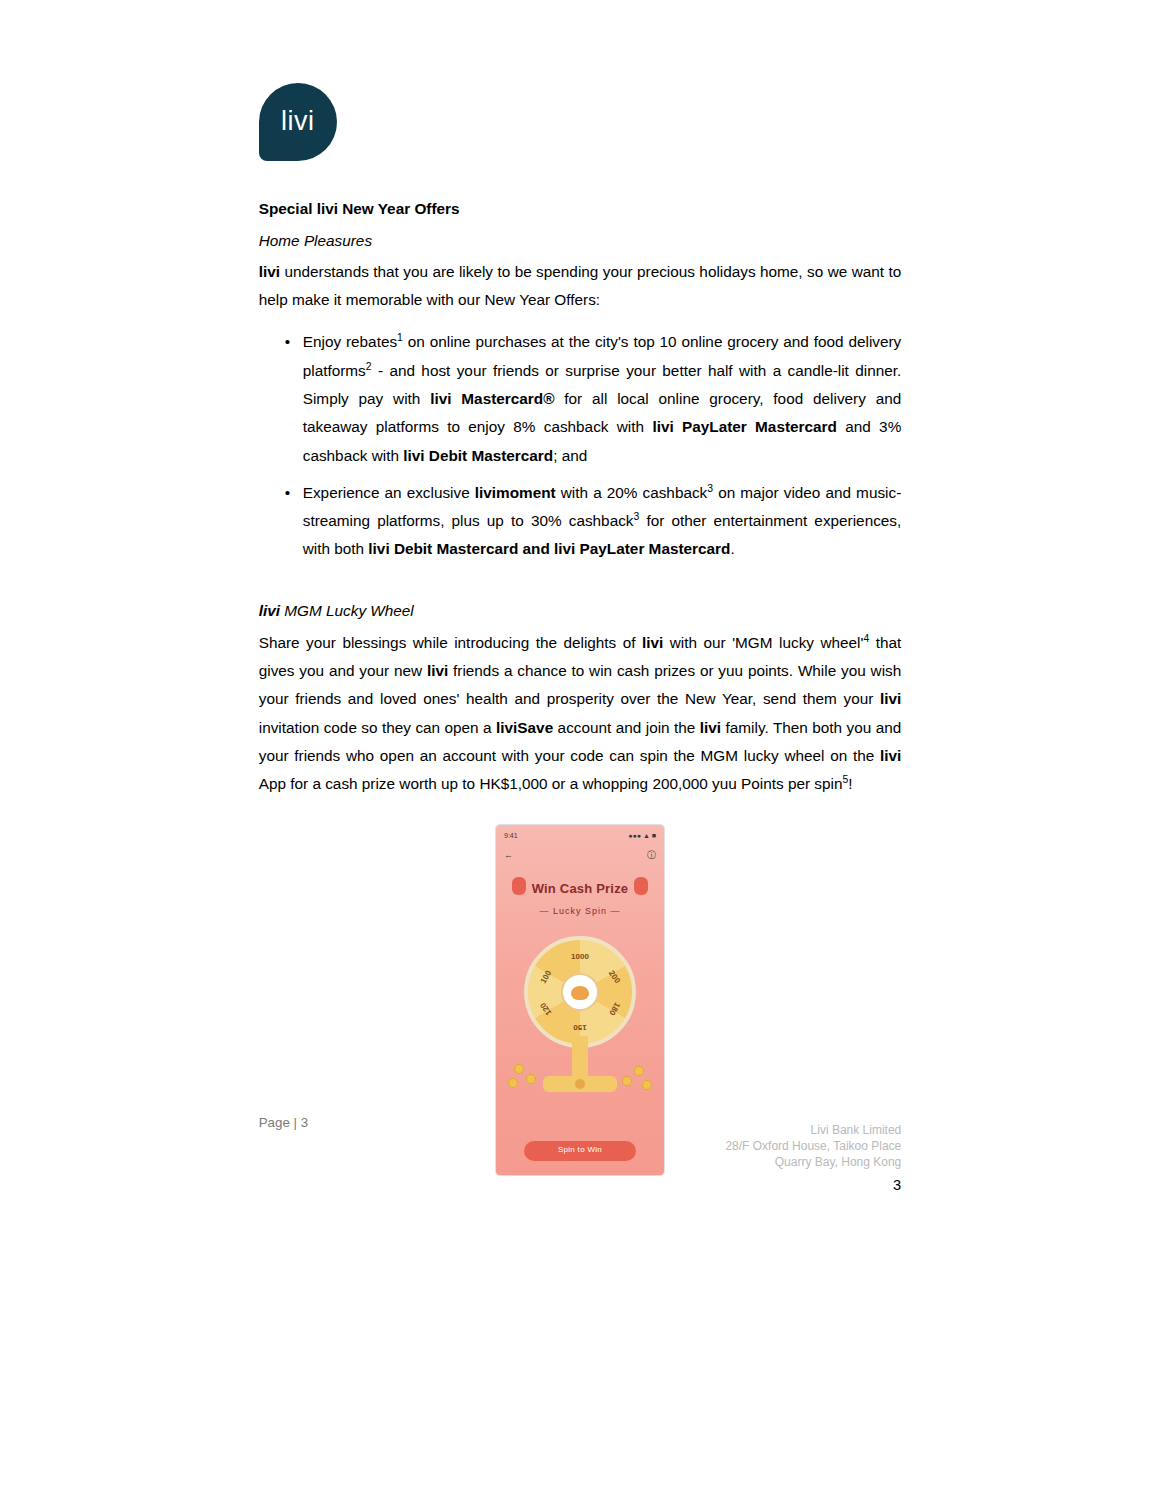livi
Special livi New Year Offers
Home Pleasures
livi understands that you are likely to be spending your precious holidays home, so we want to help make it memorable with our New Year Offers:
Enjoy rebates1 on online purchases at the city's top 10 online grocery and food delivery platforms2 - and host your friends or surprise your better half with a candle-lit dinner. Simply pay with livi Mastercard® for all local online grocery, food delivery and takeaway platforms to enjoy 8% cashback with livi PayLater Mastercard and 3% cashback with livi Debit Mastercard; and
Experience an exclusive livimoment with a 20% cashback3 on major video and music-streaming platforms, plus up to 30% cashback3 for other entertainment experiences, with both livi Debit Mastercard and livi PayLater Mastercard.
livi MGM Lucky Wheel
Share your blessings while introducing the delights of livi with our 'MGM lucky wheel'4 that gives you and your new livi friends a chance to win cash prizes or yuu points. While you wish your friends and loved ones' health and prosperity over the New Year, send them your livi invitation code so they can open a liviSave account and join the livi family. Then both you and your friends who open an account with your code can spin the MGM lucky wheel on the livi App for a cash prize worth up to HK$1,000 or a whopping 200,000 yuu Points per spin5!
9:41●●● ▲ ■
←ⓘ
Win Cash Prize
— Lucky Spin —
1000
200
180
150
120
100
Spin to Win
Page | 3
Livi Bank Limited
28/F Oxford House, Taikoo Place
Quarry Bay, Hong Kong
3